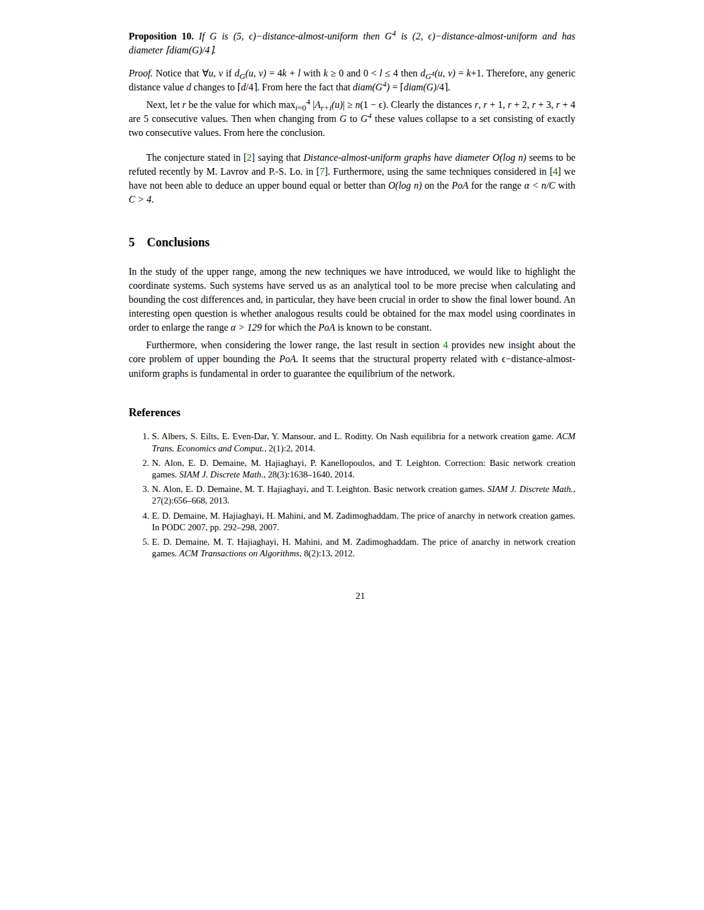Proposition 10. If G is (5, ϵ)−distance-almost-uniform then G4 is (2, ϵ)−distance-almost-uniform and has diameter ⌈diam(G)/4⌉.
Proof. Notice that ∀u, v if dG(u, v) = 4k + l with k ≥ 0 and 0 < l ≤ 4 then dG4(u, v) = k+1. Therefore, any generic distance value d changes to ⌈d/4⌉. From here the fact that diam(G4) = ⌈diam(G)/4⌉.
Next, let r be the value for which maxi=04 |Ar+i(u)| ≥ n(1 − ϵ). Clearly the distances r, r + 1, r + 2, r + 3, r + 4 are 5 consecutive values. Then when changing from G to G4 these values collapse to a set consisting of exactly two consecutive values. From here the conclusion.
The conjecture stated in [2] saying that Distance-almost-uniform graphs have diameter O(log n) seems to be refuted recently by M. Lavrov and P.-S. Lo. in [7]. Furthermore, using the same techniques considered in [4] we have not been able to deduce an upper bound equal or better than O(log n) on the PoA for the range α < n/C with C > 4.
5 Conclusions
In the study of the upper range, among the new techniques we have introduced, we would like to highlight the coordinate systems. Such systems have served us as an analytical tool to be more precise when calculating and bounding the cost differences and, in particular, they have been crucial in order to show the final lower bound. An interesting open question is whether analogous results could be obtained for the max model using coordinates in order to enlarge the range α > 129 for which the PoA is known to be constant.
Furthermore, when considering the lower range, the last result in section 4 provides new insight about the core problem of upper bounding the PoA. It seems that the structural property related with ϵ−distance-almost-uniform graphs is fundamental in order to guarantee the equilibrium of the network.
References
S. Albers, S. Eilts, E. Even-Dar, Y. Mansour, and L. Roditty. On Nash equilibria for a network creation game. ACM Trans. Economics and Comput., 2(1):2, 2014.
N. Alon, E. D. Demaine, M. Hajiaghayi, P. Kanellopoulos, and T. Leighton. Correction: Basic network creation games. SIAM J. Discrete Math., 28(3):1638–1640, 2014.
N. Alon, E. D. Demaine, M. T. Hajiaghayi, and T. Leighton. Basic network creation games. SIAM J. Discrete Math., 27(2):656–668, 2013.
E. D. Demaine, M. Hajiaghayi, H. Mahini, and M. Zadimoghaddam. The price of anarchy in network creation games. In PODC 2007, pp. 292–298, 2007.
E. D. Demaine, M. T. Hajiaghayi, H. Mahini, and M. Zadimoghaddam. The price of anarchy in network creation games. ACM Transactions on Algorithms, 8(2):13, 2012.
21